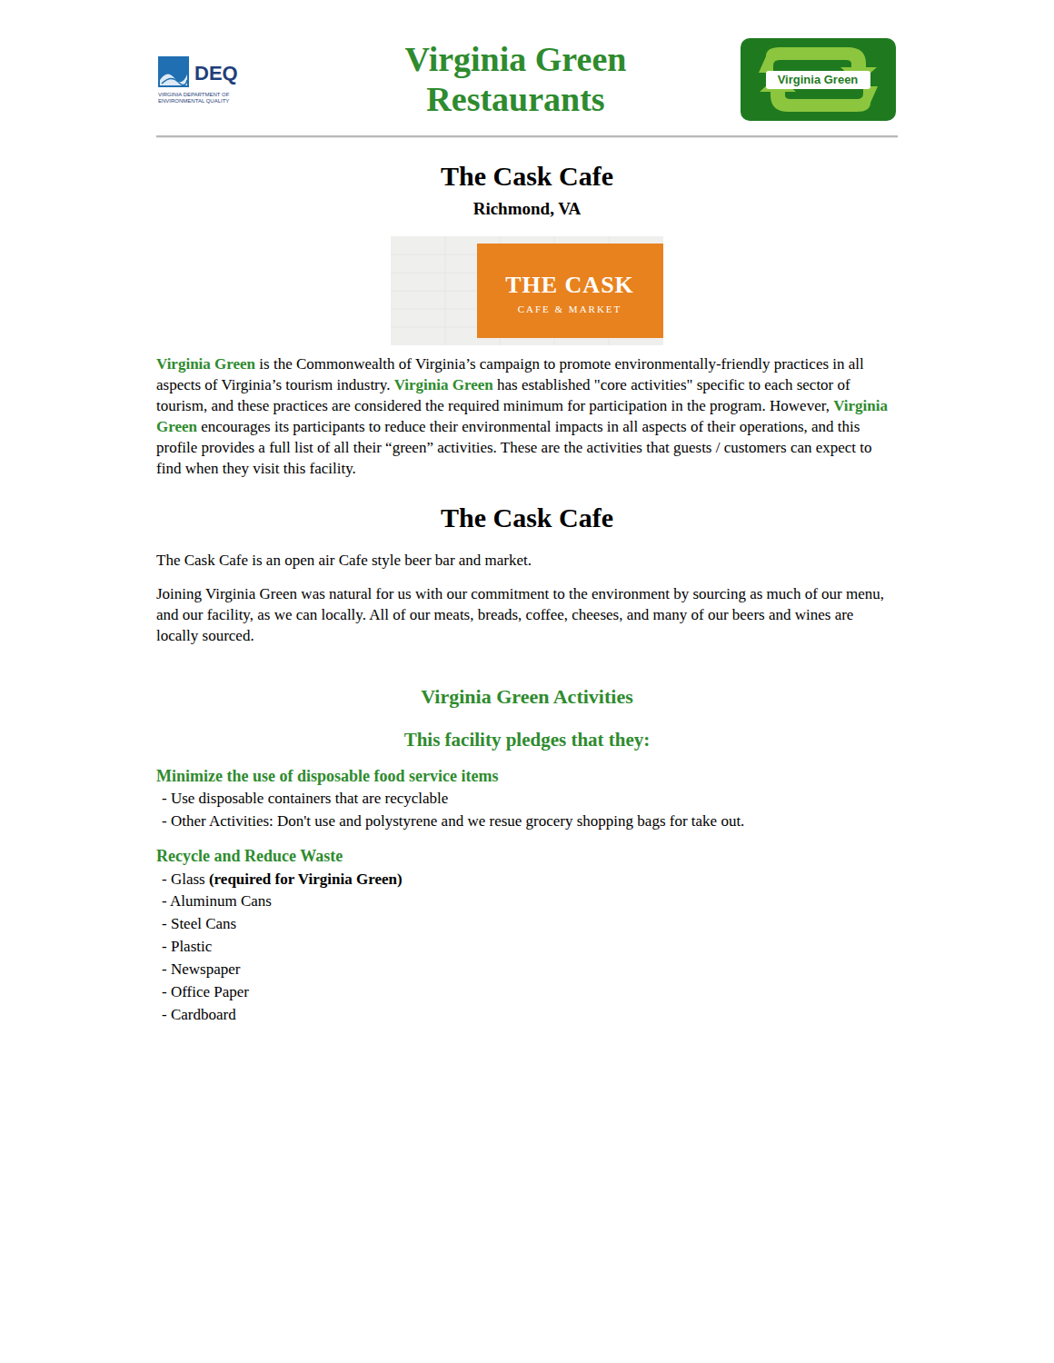DEQ VIRGINIA DEPARTMENT OF ENVIRONMENTAL QUALITY
Virginia Green
Restaurants
Virginia Green
The Cask Cafe
Richmond, VA
THE CASK CAFE & MARKET
Virginia Green is the Commonwealth of Virginia’s campaign to promote environmentally-friendly practices in all aspects of Virginia’s tourism industry. Virginia Green has established "core activities" specific to each sector of tourism, and these practices are considered the required minimum for participation in the program. However, Virginia Green encourages its participants to reduce their environmental impacts in all aspects of their operations, and this profile provides a full list of all their “green” activities. These are the activities that guests / customers can expect to find when they visit this facility.
The Cask Cafe
The Cask Cafe is an open air Cafe style beer bar and market.
Joining Virginia Green was natural for us with our commitment to the environment by sourcing as much of our menu, and our facility, as we can locally. All of our meats, breads, coffee, cheeses, and many of our beers and wines are locally sourced.
Virginia Green Activities
This facility pledges that they:
Minimize the use of disposable food service items
Use disposable containers that are recyclable
Other Activities: Don't use and polystyrene and we resue grocery shopping bags for take out.
Recycle and Reduce Waste
Glass (required for Virginia Green)
Aluminum Cans
Steel Cans
Plastic
Newspaper
Office Paper
Cardboard